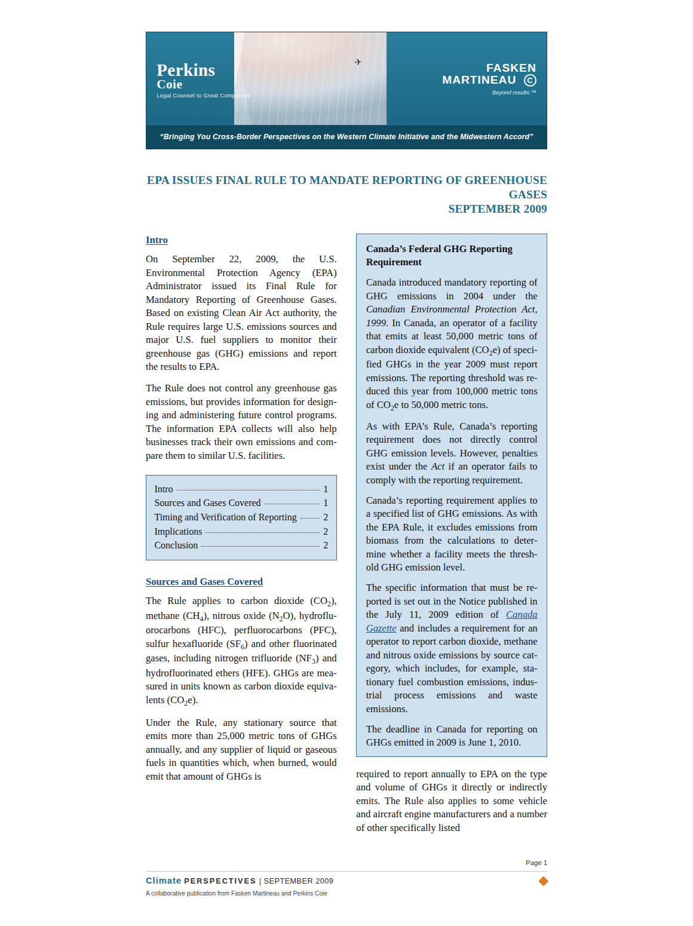✈
PerkinsCoie
Legal Counsel to Great Companies
FASKEN
MARTINEAU C
Beyond results.™
“Bringing You Cross-Border Perspectives on the Western Climate Initiative and the Midwestern Accord”
EPA ISSUES FINAL RULE TO MANDATE REPORTING OF GREENHOUSE GASES
SEPTEMBER 2009
Intro
On September 22, 2009, the U.S. Environmental Protection Agency (EPA) Administrator issued its Final Rule for Mandatory Reporting of Greenhouse Gases. Based on existing Clean Air Act authority, the Rule requires large U.S. emissions sources and major U.S. fuel suppliers to monitor their greenhouse gas (GHG) emissions and report the results to EPA.
The Rule does not control any greenhouse gas emissions, but provides information for designing and administering future control programs. The information EPA collects will also help businesses track their own emissions and compare them to similar U.S. facilities.
Intro 1
Sources and Gases Covered 1
Timing and Verification of Reporting 2
Implications 2
Conclusion 2
Sources and Gases Covered
The Rule applies to carbon dioxide (CO2), methane (CH4), nitrous oxide (N2O), hydrofluorocarbons (HFC), perfluorocarbons (PFC), sulfur hexafluoride (SF6) and other fluorinated gases, including nitrogen trifluoride (NF3) and hydrofluorinated ethers (HFE). GHGs are measured in units known as carbon dioxide equivalents (CO2e).
Under the Rule, any stationary source that emits more than 25,000 metric tons of GHGs annually, and any supplier of liquid or gaseous fuels in quantities which, when burned, would emit that amount of GHGs is
Canada’s Federal GHG Reporting Requirement
Canada introduced mandatory reporting of GHG emissions in 2004 under the Canadian Environmental Protection Act, 1999. In Canada, an operator of a facility that emits at least 50,000 metric tons of carbon dioxide equivalent (CO2e) of specified GHGs in the year 2009 must report emissions. The reporting threshold was reduced this year from 100,000 metric tons of CO2e to 50,000 metric tons.
As with EPA’s Rule, Canada’s reporting requirement does not directly control GHG emission levels. However, penalties exist under the Act if an operator fails to comply with the reporting requirement.
Canada’s reporting requirement applies to a specified list of GHG emissions. As with the EPA Rule, it excludes emissions from biomass from the calculations to determine whether a facility meets the threshold GHG emission level.
The specific information that must be reported is set out in the Notice published in the July 11, 2009 edition of Canada Gazette and includes a requirement for an operator to report carbon dioxide, methane and nitrous oxide emissions by source category, which includes, for example, stationary fuel combustion emissions, industrial process emissions and waste emissions.
The deadline in Canada for reporting on GHGs emitted in 2009 is June 1, 2010.
required to report annually to EPA on the type and volume of GHGs it directly or indirectly emits. The Rule also applies to some vehicle and aircraft engine manufacturers and a number of other specifically listed
Page 1
Climate PERSPECTIVES | SEPTEMBER 2009
A collaborative publication from Fasken Martineau and Perkins Coie